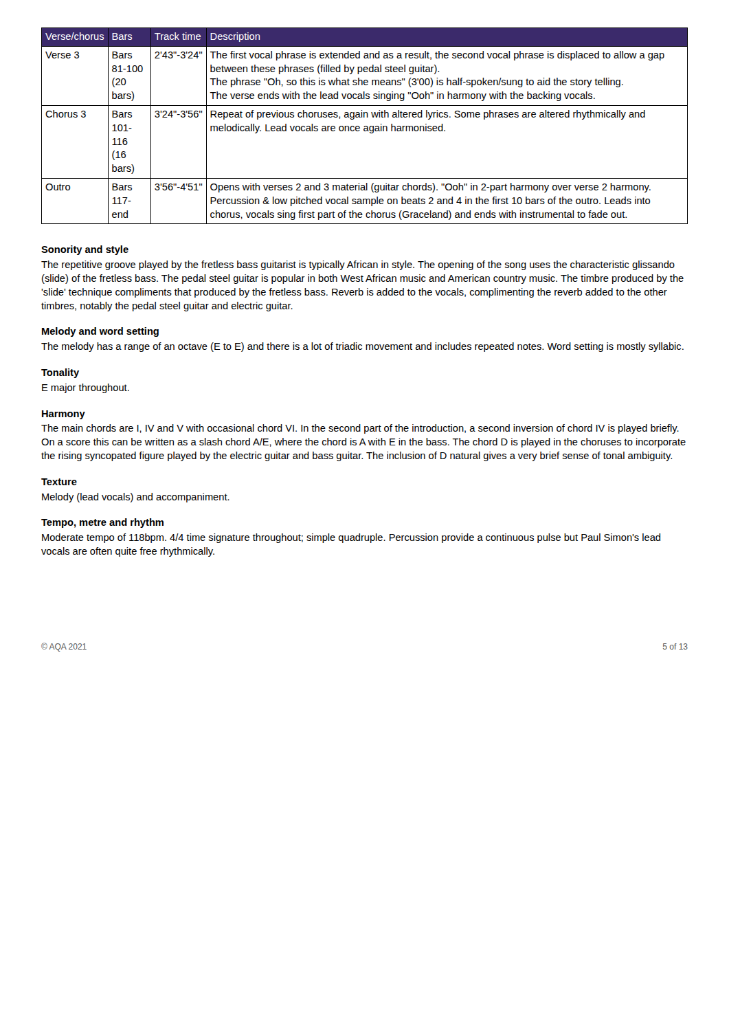| Verse/chorus | Bars | Track time | Description |
| --- | --- | --- | --- |
| Verse 3 | Bars 81-100 (20 bars) | 2'43"-3'24" | The first vocal phrase is extended and as a result, the second vocal phrase is displaced to allow a gap between these phrases (filled by pedal steel guitar). The phrase "Oh, so this is what she means" (3'00) is half-spoken/sung to aid the story telling. The verse ends with the lead vocals singing "Ooh" in harmony with the backing vocals. |
| Chorus 3 | Bars 101-116 (16 bars) | 3'24"-3'56" | Repeat of previous choruses, again with altered lyrics. Some phrases are altered rhythmically and melodically. Lead vocals are once again harmonised. |
| Outro | Bars 117-end | 3'56"-4'51" | Opens with verses 2 and 3 material (guitar chords). "Ooh" in 2-part harmony over verse 2 harmony. Percussion & low pitched vocal sample on beats 2 and 4 in the first 10 bars of the outro. Leads into chorus, vocals sing first part of the chorus (Graceland) and ends with instrumental to fade out. |
Sonority and style
The repetitive groove played by the fretless bass guitarist is typically African in style. The opening of the song uses the characteristic glissando (slide) of the fretless bass. The pedal steel guitar is popular in both West African music and American country music. The timbre produced by the 'slide' technique compliments that produced by the fretless bass. Reverb is added to the vocals, complimenting the reverb added to the other timbres, notably the pedal steel guitar and electric guitar.
Melody and word setting
The melody has a range of an octave (E to E) and there is a lot of triadic movement and includes repeated notes. Word setting is mostly syllabic.
Tonality
E major throughout.
Harmony
The main chords are I, IV and V with occasional chord VI. In the second part of the introduction, a second inversion of chord IV is played briefly. On a score this can be written as a slash chord A/E, where the chord is A with E in the bass. The chord D is played in the choruses to incorporate the rising syncopated figure played by the electric guitar and bass guitar. The inclusion of D natural gives a very brief sense of tonal ambiguity.
Texture
Melody (lead vocals) and accompaniment.
Tempo, metre and rhythm
Moderate tempo of 118bpm. 4/4 time signature throughout; simple quadruple. Percussion provide a continuous pulse but Paul Simon's lead vocals are often quite free rhythmically.
© AQA 2021 5 of 13